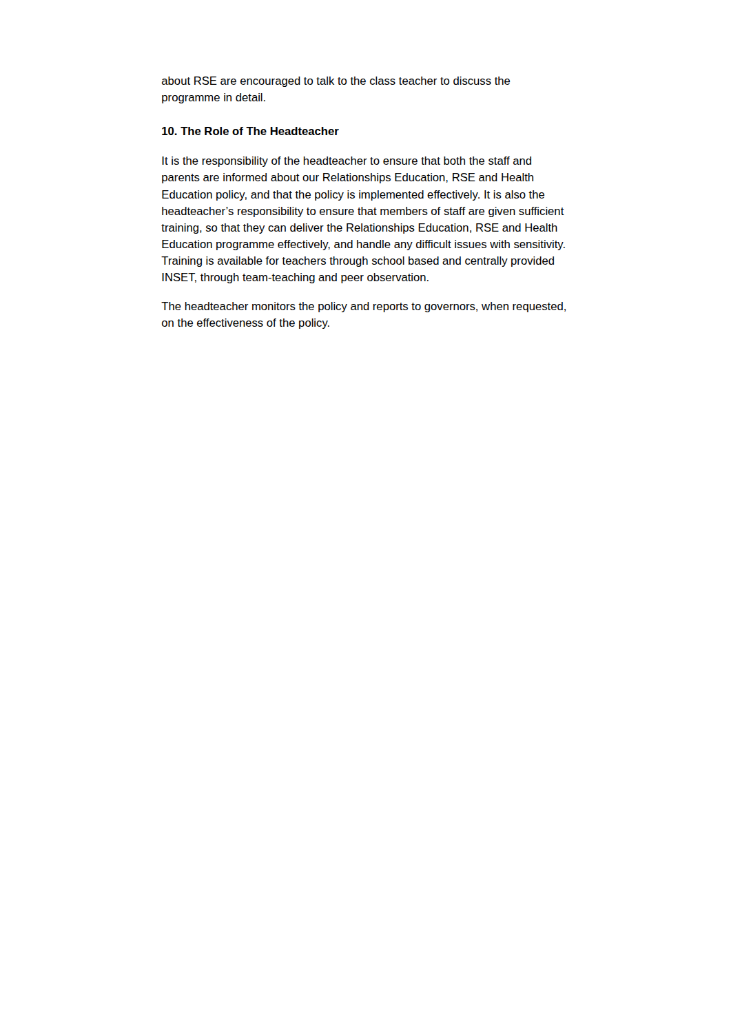about RSE are encouraged to talk to the class teacher to discuss the programme in detail.
10. The Role of The Headteacher
It is the responsibility of the headteacher to ensure that both the staff and parents are informed about our Relationships Education, RSE and Health Education policy, and that the policy is implemented effectively. It is also the headteacher’s responsibility to ensure that members of staff are given sufficient training, so that they can deliver the Relationships Education, RSE and Health Education programme effectively, and handle any difficult issues with sensitivity. Training is available for teachers through school based and centrally provided INSET, through team-teaching and peer observation.
The headteacher monitors the policy and reports to governors, when requested, on the effectiveness of the policy.